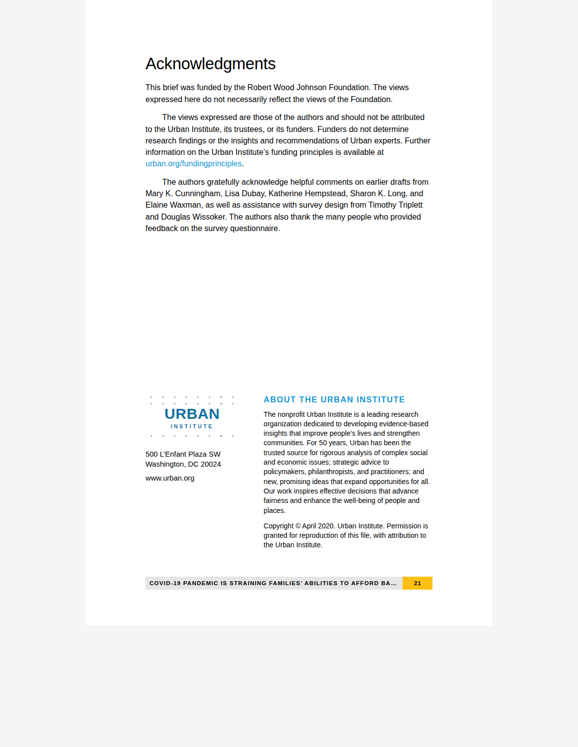Acknowledgments
This brief was funded by the Robert Wood Johnson Foundation. The views expressed here do not necessarily reflect the views of the Foundation.
The views expressed are those of the authors and should not be attributed to the Urban Institute, its trustees, or its funders. Funders do not determine research findings or the insights and recommendations of Urban experts. Further information on the Urban Institute’s funding principles is available at urban.org/fundingprinciples.
The authors gratefully acknowledge helpful comments on earlier drafts from Mary K. Cunningham, Lisa Dubay, Katherine Hempstead, Sharon K. Long, and Elaine Waxman, as well as assistance with survey design from Timothy Triplett and Douglas Wissoker. The authors also thank the many people who provided feedback on the survey questionnaire.
URBAN INSTITUTE
500 L’Enfant Plaza SW
Washington, DC 20024
www.urban.org
About the Urban Institute
The nonprofit Urban Institute is a leading research organization dedicated to developing evidence-based insights that improve people’s lives and strengthen communities. For 50 years, Urban has been the trusted source for rigorous analysis of complex social and economic issues; strategic advice to policymakers, philanthropists, and practitioners; and new, promising ideas that expand opportunities for all. Our work inspires effective decisions that advance fairness and enhance the well-being of people and places.
Copyright © April 2020. Urban Institute. Permission is granted for reproduction of this file, with attribution to the Urban Institute.
COVID-19 Pandemic Is Straining Families’ Abilities to Afford Basic Needs
21